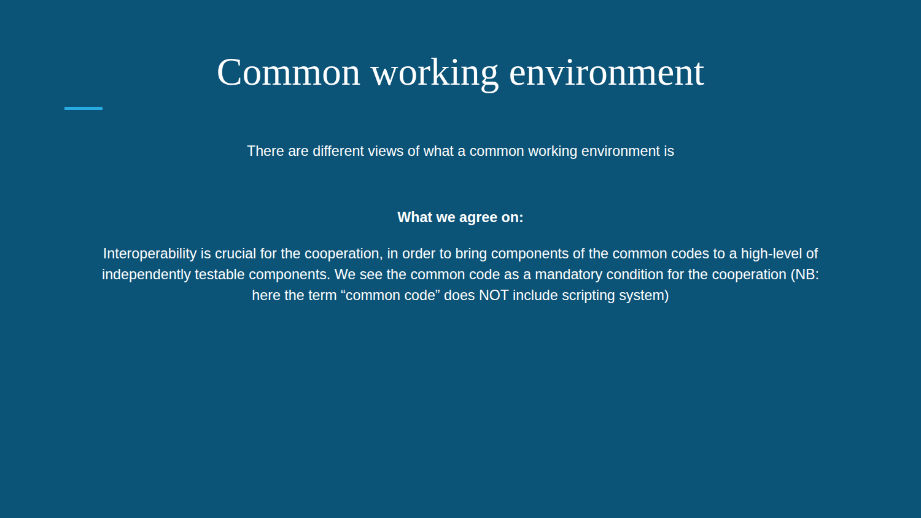Common working environment
There are different views of what a common working environment is
What we agree on:
Interoperability is crucial for the cooperation, in order to bring components of the common codes to a high-level of independently testable components. We see the common code as a mandatory condition for the cooperation (NB: here the term “common code” does NOT include scripting system)